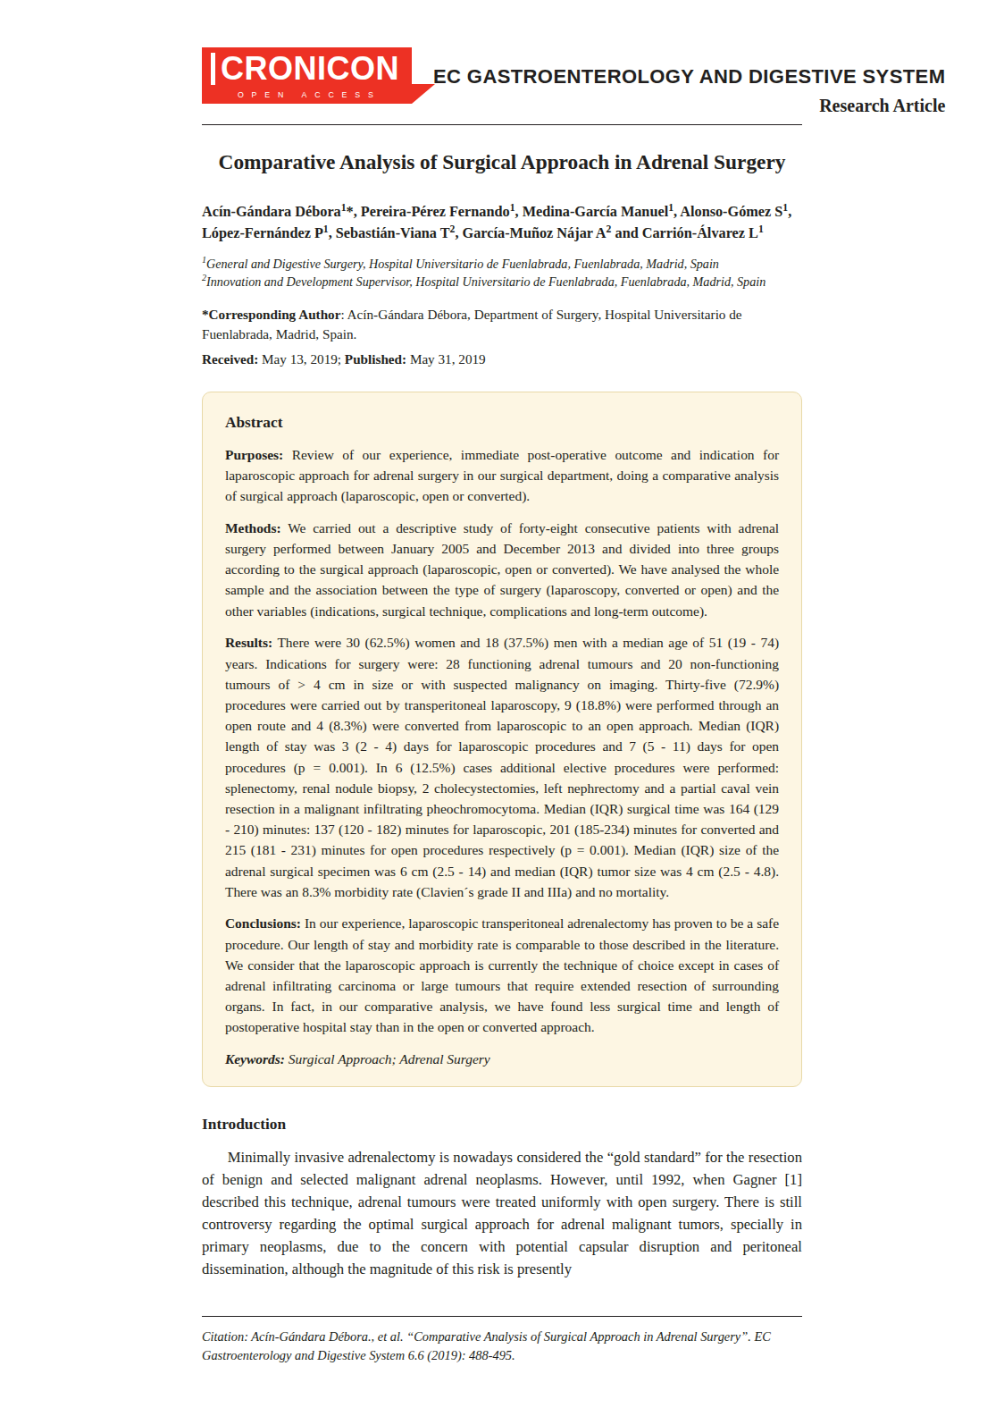CRONICON
O P E N A C C E S S
EC GASTROENTEROLOGY AND DIGESTIVE SYSTEM
Research Article
Comparative Analysis of Surgical Approach in Adrenal Surgery
Acín-Gándara Débora1*, Pereira-Pérez Fernando1, Medina-García Manuel1, Alonso-Gómez S1, López-Fernández P1, Sebastián-Viana T2, García-Muñoz Nájar A2 and Carrión-Álvarez L1
1General and Digestive Surgery, Hospital Universitario de Fuenlabrada, Fuenlabrada, Madrid, Spain
2Innovation and Development Supervisor, Hospital Universitario de Fuenlabrada, Fuenlabrada, Madrid, Spain
*Corresponding Author: Acín-Gándara Débora, Department of Surgery, Hospital Universitario de Fuenlabrada, Madrid, Spain.
Received: May 13, 2019; Published: May 31, 2019
Abstract
Purposes: Review of our experience, immediate post-operative outcome and indication for laparoscopic approach for adrenal surgery in our surgical department, doing a comparative analysis of surgical approach (laparoscopic, open or converted).
Methods: We carried out a descriptive study of forty-eight consecutive patients with adrenal surgery performed between January 2005 and December 2013 and divided into three groups according to the surgical approach (laparoscopic, open or converted). We have analysed the whole sample and the association between the type of surgery (laparoscopy, converted or open) and the other variables (indications, surgical technique, complications and long-term outcome).
Results: There were 30 (62.5%) women and 18 (37.5%) men with a median age of 51 (19 - 74) years. Indications for surgery were: 28 functioning adrenal tumours and 20 non-functioning tumours of > 4 cm in size or with suspected malignancy on imaging. Thirty-five (72.9%) procedures were carried out by transperitoneal laparoscopy, 9 (18.8%) were performed through an open route and 4 (8.3%) were converted from laparoscopic to an open approach. Median (IQR) length of stay was 3 (2 - 4) days for laparoscopic procedures and 7 (5 - 11) days for open procedures (p = 0.001). In 6 (12.5%) cases additional elective procedures were performed: splenectomy, renal nodule biopsy, 2 cholecystectomies, left nephrectomy and a partial caval vein resection in a malignant infiltrating pheochromocytoma. Median (IQR) surgical time was 164 (129 - 210) minutes: 137 (120 - 182) minutes for laparoscopic, 201 (185-234) minutes for converted and 215 (181 - 231) minutes for open procedures respectively (p = 0.001). Median (IQR) size of the adrenal surgical specimen was 6 cm (2.5 - 14) and median (IQR) tumor size was 4 cm (2.5 - 4.8). There was an 8.3% morbidity rate (Clavien´s grade II and IIIa) and no mortality.
Conclusions: In our experience, laparoscopic transperitoneal adrenalectomy has proven to be a safe procedure. Our length of stay and morbidity rate is comparable to those described in the literature. We consider that the laparoscopic approach is currently the technique of choice except in cases of adrenal infiltrating carcinoma or large tumours that require extended resection of surrounding organs. In fact, in our comparative analysis, we have found less surgical time and length of postoperative hospital stay than in the open or converted approach.
Keywords: Surgical Approach; Adrenal Surgery
Introduction
Minimally invasive adrenalectomy is nowadays considered the “gold standard” for the resection of benign and selected malignant adrenal neoplasms. However, until 1992, when Gagner [1] described this technique, adrenal tumours were treated uniformly with open surgery. There is still controversy regarding the optimal surgical approach for adrenal malignant tumors, specially in primary neoplasms, due to the concern with potential capsular disruption and peritoneal dissemination, although the magnitude of this risk is presently
Citation: Acín-Gándara Débora., et al. “Comparative Analysis of Surgical Approach in Adrenal Surgery”. EC Gastroenterology and Digestive System 6.6 (2019): 488-495.